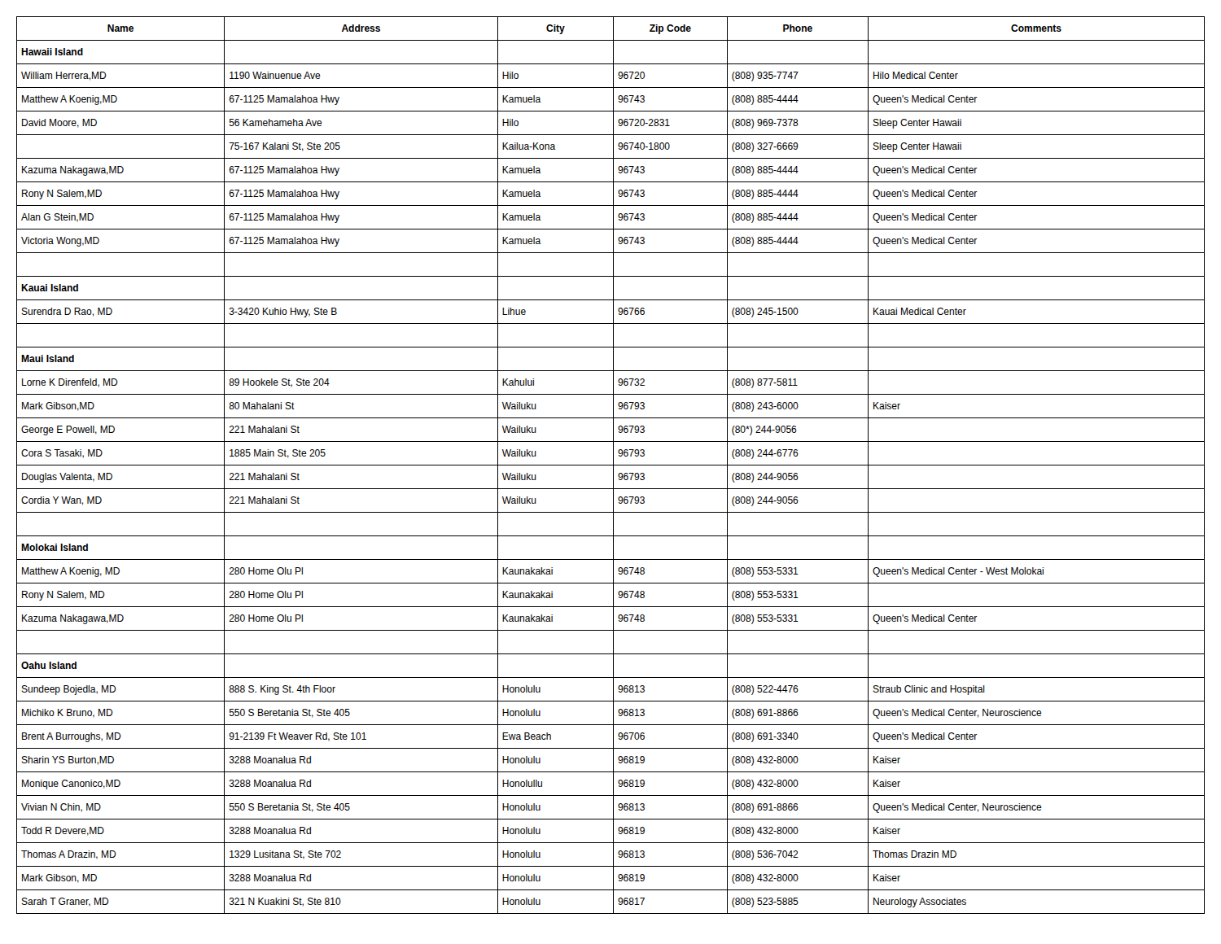| Name | Address | City | Zip Code | Phone | Comments |
| --- | --- | --- | --- | --- | --- |
| Hawaii Island | | | | | |
| William Herrera,MD | 1190 Wainuenue Ave | Hilo | 96720 | (808) 935-7747 | Hilo Medical Center |
| Matthew A Koenig,MD | 67-1125 Mamalahoa Hwy | Kamuela | 96743 | (808) 885-4444 | Queen's Medical Center |
| David Moore, MD | 56 Kamehameha Ave | Hilo | 96720-2831 | (808) 969-7378 | Sleep Center Hawaii |
| | 75-167 Kalani St, Ste 205 | Kailua-Kona | 96740-1800 | (808) 327-6669 | Sleep Center Hawaii |
| Kazuma Nakagawa,MD | 67-1125 Mamalahoa Hwy | Kamuela | 96743 | (808) 885-4444 | Queen's Medical Center |
| Rony N Salem,MD | 67-1125 Mamalahoa Hwy | Kamuela | 96743 | (808) 885-4444 | Queen's Medical Center |
| Alan G Stein,MD | 67-1125 Mamalahoa Hwy | Kamuela | 96743 | (808) 885-4444 | Queen's Medical Center |
| Victoria Wong,MD | 67-1125 Mamalahoa Hwy | Kamuela | 96743 | (808) 885-4444 | Queen's Medical Center |
| Kauai Island | | | | | |
| Surendra D Rao, MD | 3-3420 Kuhio Hwy, Ste B | Lihue | 96766 | (808) 245-1500 | Kauai Medical Center |
| Maui Island | | | | | |
| Lorne K Direnfeld, MD | 89 Hookele St, Ste 204 | Kahului | 96732 | (808) 877-5811 | |
| Mark Gibson,MD | 80 Mahalani St | Wailuku | 96793 | (808) 243-6000 | Kaiser |
| George E Powell, MD | 221 Mahalani St | Wailuku | 96793 | (80*) 244-9056 | |
| Cora S Tasaki, MD | 1885 Main St, Ste 205 | Wailuku | 96793 | (808) 244-6776 | |
| Douglas Valenta, MD | 221 Mahalani St | Wailuku | 96793 | (808) 244-9056 | |
| Cordia Y Wan, MD | 221 Mahalani St | Wailuku | 96793 | (808) 244-9056 | |
| Molokai Island | | | | | |
| Matthew A Koenig, MD | 280 Home Olu Pl | Kaunakakai | 96748 | (808) 553-5331 | Queen's Medical Center - West Molokai |
| Rony N Salem, MD | 280 Home Olu Pl | Kaunakakai | 96748 | (808) 553-5331 | |
| Kazuma Nakagawa,MD | 280 Home Olu Pl | Kaunakakai | 96748 | (808) 553-5331 | Queen's Medical Center |
| Oahu Island | | | | | |
| Sundeep Bojedla, MD | 888 S. King St. 4th Floor | Honolulu | 96813 | (808) 522-4476 | Straub Clinic and Hospital |
| Michiko K Bruno, MD | 550 S Beretania St, Ste 405 | Honolulu | 96813 | (808) 691-8866 | Queen's Medical Center, Neuroscience |
| Brent A Burroughs, MD | 91-2139 Ft Weaver Rd, Ste 101 | Ewa Beach | 96706 | (808) 691-3340 | Queen's Medical Center |
| Sharin YS Burton,MD | 3288 Moanalua Rd | Honolulu | 96819 | (808) 432-8000 | Kaiser |
| Monique Canonico,MD | 3288 Moanalua Rd | Honolullu | 96819 | (808) 432-8000 | Kaiser |
| Vivian N Chin, MD | 550 S Beretania St, Ste 405 | Honolulu | 96813 | (808) 691-8866 | Queen's Medical Center, Neuroscience |
| Todd R Devere,MD | 3288 Moanalua Rd | Honolulu | 96819 | (808) 432-8000 | Kaiser |
| Thomas A Drazin, MD | 1329 Lusitana St, Ste 702 | Honolulu | 96813 | (808) 536-7042 | Thomas Drazin MD |
| Mark Gibson, MD | 3288 Moanalua Rd | Honolulu | 96819 | (808) 432-8000 | Kaiser |
| Sarah T Graner, MD | 321 N Kuakini St, Ste 810 | Honolulu | 96817 | (808) 523-5885 | Neurology Associates |